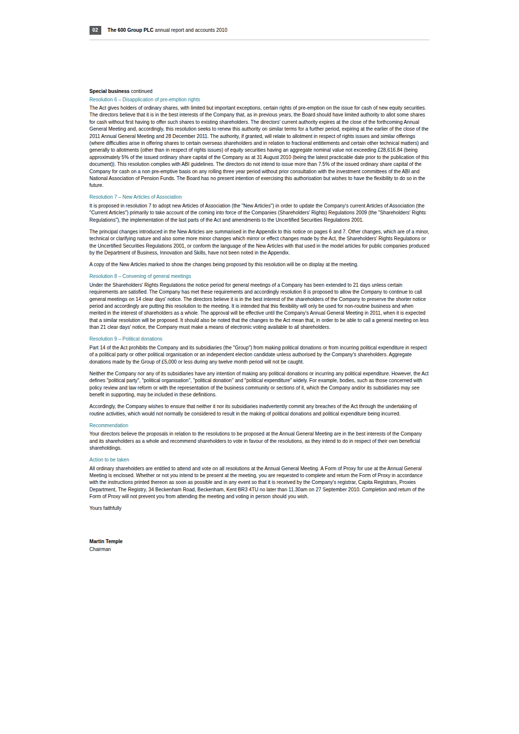02 The 600 Group PLC annual report and accounts 2010
Special business continued
Resolution 6 – Disapplication of pre-emption rights
The Act gives holders of ordinary shares, with limited but important exceptions, certain rights of pre-emption on the issue for cash of new equity securities. The directors believe that it is in the best interests of the Company that, as in previous years, the Board should have limited authority to allot some shares for cash without first having to offer such shares to existing shareholders. The directors' current authority expires at the close of the forthcoming Annual General Meeting and, accordingly, this resolution seeks to renew this authority on similar terms for a further period, expiring at the earlier of the close of the 2011 Annual General Meeting and 28 December 2011. The authority, if granted, will relate to allotment in respect of rights issues and similar offerings (where difficulties arise in offering shares to certain overseas shareholders and in relation to fractional entitlements and certain other technical matters) and generally to allotments (other than in respect of rights issues) of equity securities having an aggregate nominal value not exceeding £28,616.84 (being approximately 5% of the issued ordinary share capital of the Company as at 31 August 2010 (being the latest practicable date prior to the publication of this document)). This resolution complies with ABI guidelines. The directors do not intend to issue more than 7.5% of the issued ordinary share capital of the Company for cash on a non pre-emptive basis on any rolling three year period without prior consultation with the investment committees of the ABI and National Association of Pension Funds. The Board has no present intention of exercising this authorisation but wishes to have the flexibility to do so in the future.
Resolution 7 – New Articles of Association
It is proposed in resolution 7 to adopt new Articles of Association (the "New Articles") in order to update the Company's current Articles of Association (the "Current Articles") primarily to take account of the coming into force of the Companies (Shareholders' Rights) Regulations 2009 (the "Shareholders' Rights Regulations"), the implementation of the last parts of the Act and amendments to the Uncertified Securities Regulations 2001.
The principal changes introduced in the New Articles are summarised in the Appendix to this notice on pages 6 and 7. Other changes, which are of a minor, technical or clarifying nature and also some more minor changes which mirror or effect changes made by the Act, the Shareholders' Rights Regulations or the Uncertified Securities Regulations 2001, or conform the language of the New Articles with that used in the model articles for public companies produced by the Department of Business, Innovation and Skills, have not been noted in the Appendix.
A copy of the New Articles marked to show the changes being proposed by this resolution will be on display at the meeting.
Resolution 8 – Convening of general meetings
Under the Shareholders' Rights Regulations the notice period for general meetings of a Company has been extended to 21 days unless certain requirements are satisfied. The Company has met these requirements and accordingly resolution 8 is proposed to allow the Company to continue to call general meetings on 14 clear days' notice. The directors believe it is in the best interest of the shareholders of the Company to preserve the shorter notice period and accordingly are putting this resolution to the meeting. It is intended that this flexibility will only be used for non-routine business and when merited in the interest of shareholders as a whole. The approval will be effective until the Company's Annual General Meeting in 2011, when it is expected that a similar resolution will be proposed. It should also be noted that the changes to the Act mean that, in order to be able to call a general meeting on less than 21 clear days' notice, the Company must make a means of electronic voting available to all shareholders.
Resolution 9 – Political donations
Part 14 of the Act prohibits the Company and its subsidiaries (the "Group") from making political donations or from incurring political expenditure in respect of a political party or other political organisation or an independent election candidate unless authorised by the Company's shareholders. Aggregate donations made by the Group of £5,000 or less during any twelve month period will not be caught.
Neither the Company nor any of its subsidiaries have any intention of making any political donations or incurring any political expenditure. However, the Act defines "political party", "political organisation", "political donation" and "political expenditure" widely. For example, bodies, such as those concerned with policy review and law reform or with the representation of the business community or sections of it, which the Company and/or its subsidiaries may see benefit in supporting, may be included in these definitions.
Accordingly, the Company wishes to ensure that neither it nor its subsidiaries inadvertently commit any breaches of the Act through the undertaking of routine activities, which would not normally be considered to result in the making of political donations and political expenditure being incurred.
Recommendation
Your directors believe the proposals in relation to the resolutions to be proposed at the Annual General Meeting are in the best interests of the Company and its shareholders as a whole and recommend shareholders to vote in favour of the resolutions, as they intend to do in respect of their own beneficial shareholdings.
Action to be taken
All ordinary shareholders are entitled to attend and vote on all resolutions at the Annual General Meeting. A Form of Proxy for use at the Annual General Meeting is enclosed. Whether or not you intend to be present at the meeting, you are requested to complete and return the Form of Proxy in accordance with the instructions printed thereon as soon as possible and in any event so that it is received by the Company's registrar, Capita Registrars, Proxies Department, The Registry, 34 Beckenham Road, Beckenham, Kent BR3 4TU no later than 11.30am on 27 September 2010. Completion and return of the Form of Proxy will not prevent you from attending the meeting and voting in person should you wish.
Yours faithfully
Martin Temple
Chairman